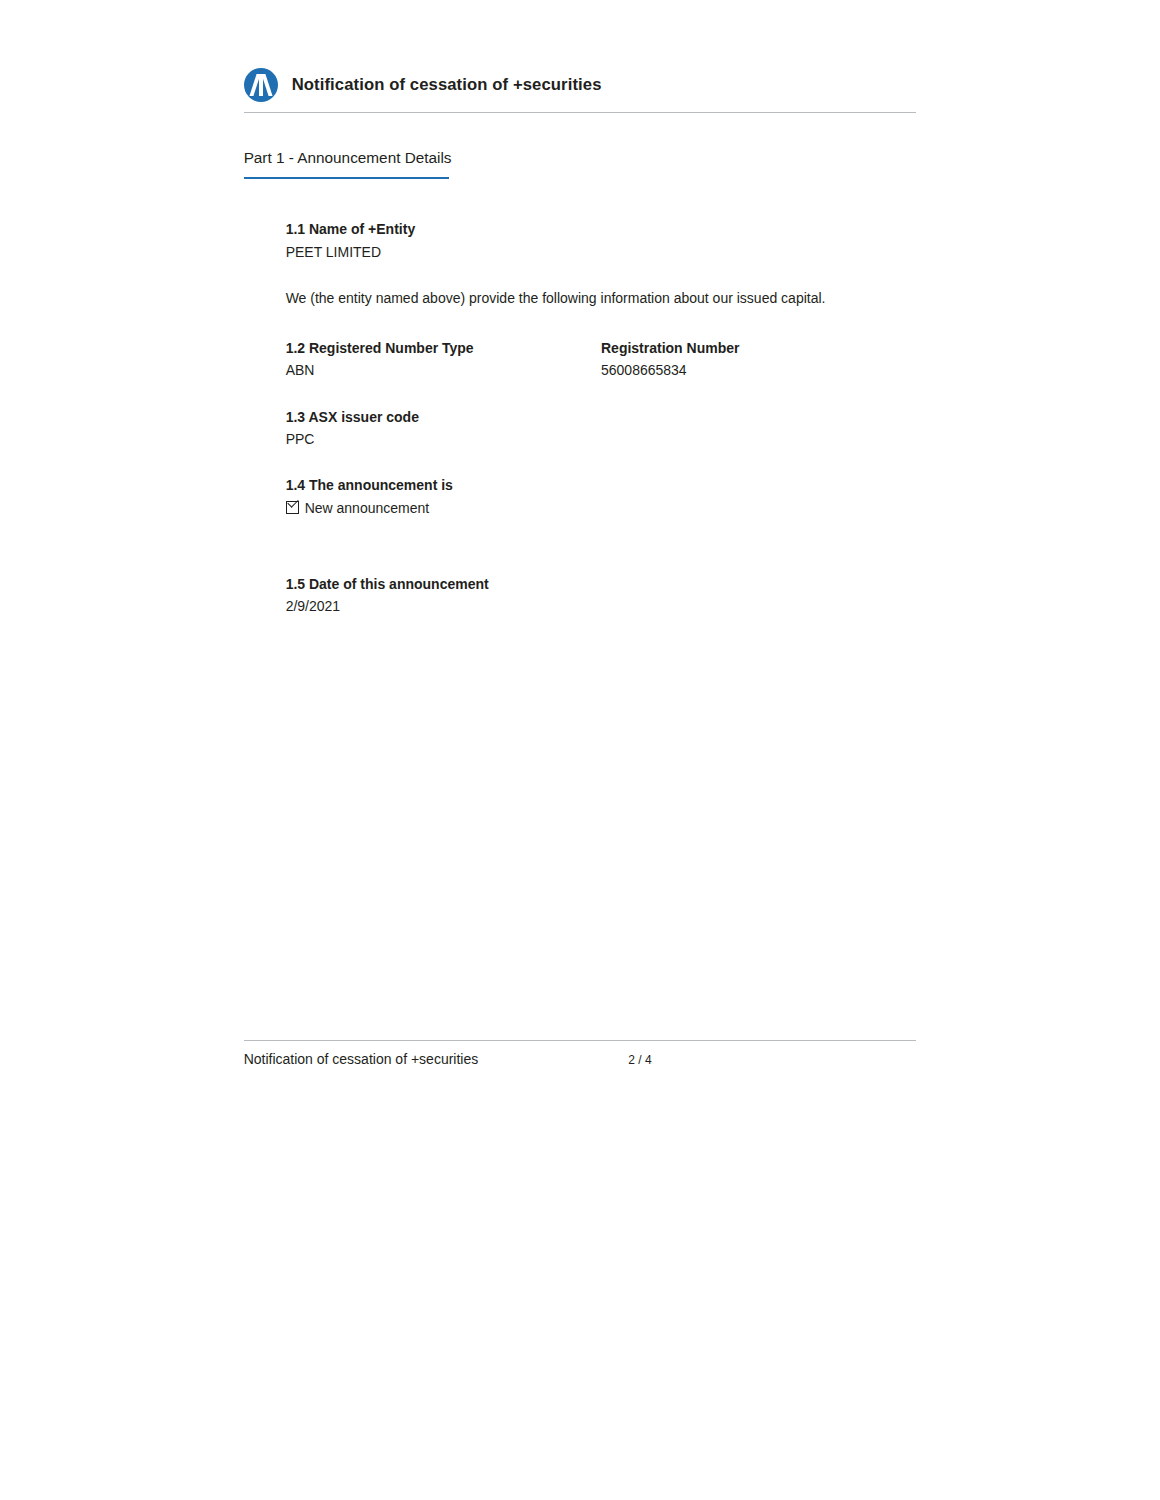Notification of cessation of +securities
Part 1 - Announcement Details
1.1 Name of +Entity
PEET LIMITED
We (the entity named above) provide the following information about our issued capital.
1.2 Registered Number Type
ABN
Registration Number
56008665834
1.3 ASX issuer code
PPC
1.4 The announcement is
New announcement
1.5 Date of this announcement
2/9/2021
Notification of cessation of +securities 2 / 4